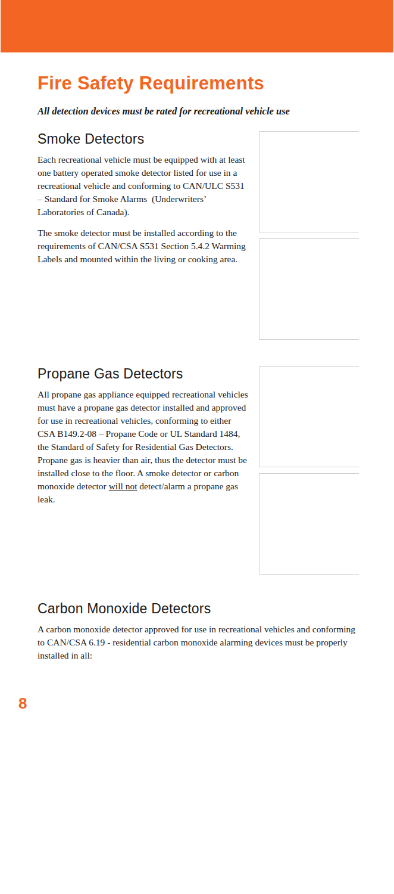Fire Safety Requirements
All detection devices must be rated for recreational vehicle use
1
Smoke Detectors
Each recreational vehicle must be equipped with at least one battery operated smoke detector listed for use in a recreational vehicle and conforming to CAN/ULC S531 – Standard for Smoke Alarms (Underwriters’ Laboratories of Canada).
The smoke detector must be installed according to the requirements of CAN/CSA S531 Section 5.4.2 Warming Labels and mounted within the living or cooking area.
2
Propane Gas Detectors
All propane gas appliance equipped recreational vehicles must have a propane gas detector installed and approved for use in recreational vehicles, conforming to either CSA B149.2-08 – Propane Code or UL Standard 1484, the Standard of Safety for Residential Gas Detectors. Propane gas is heavier than air, thus the detector must be installed close to the floor. A smoke detector or carbon monoxide detector will not detect/alarm a propane gas leak.
3
Carbon Monoxide Detectors
A carbon monoxide detector approved for use in recreational vehicles and conforming to CAN/CSA 6.19 - residential carbon monoxide alarming devices must be properly installed in all:
8